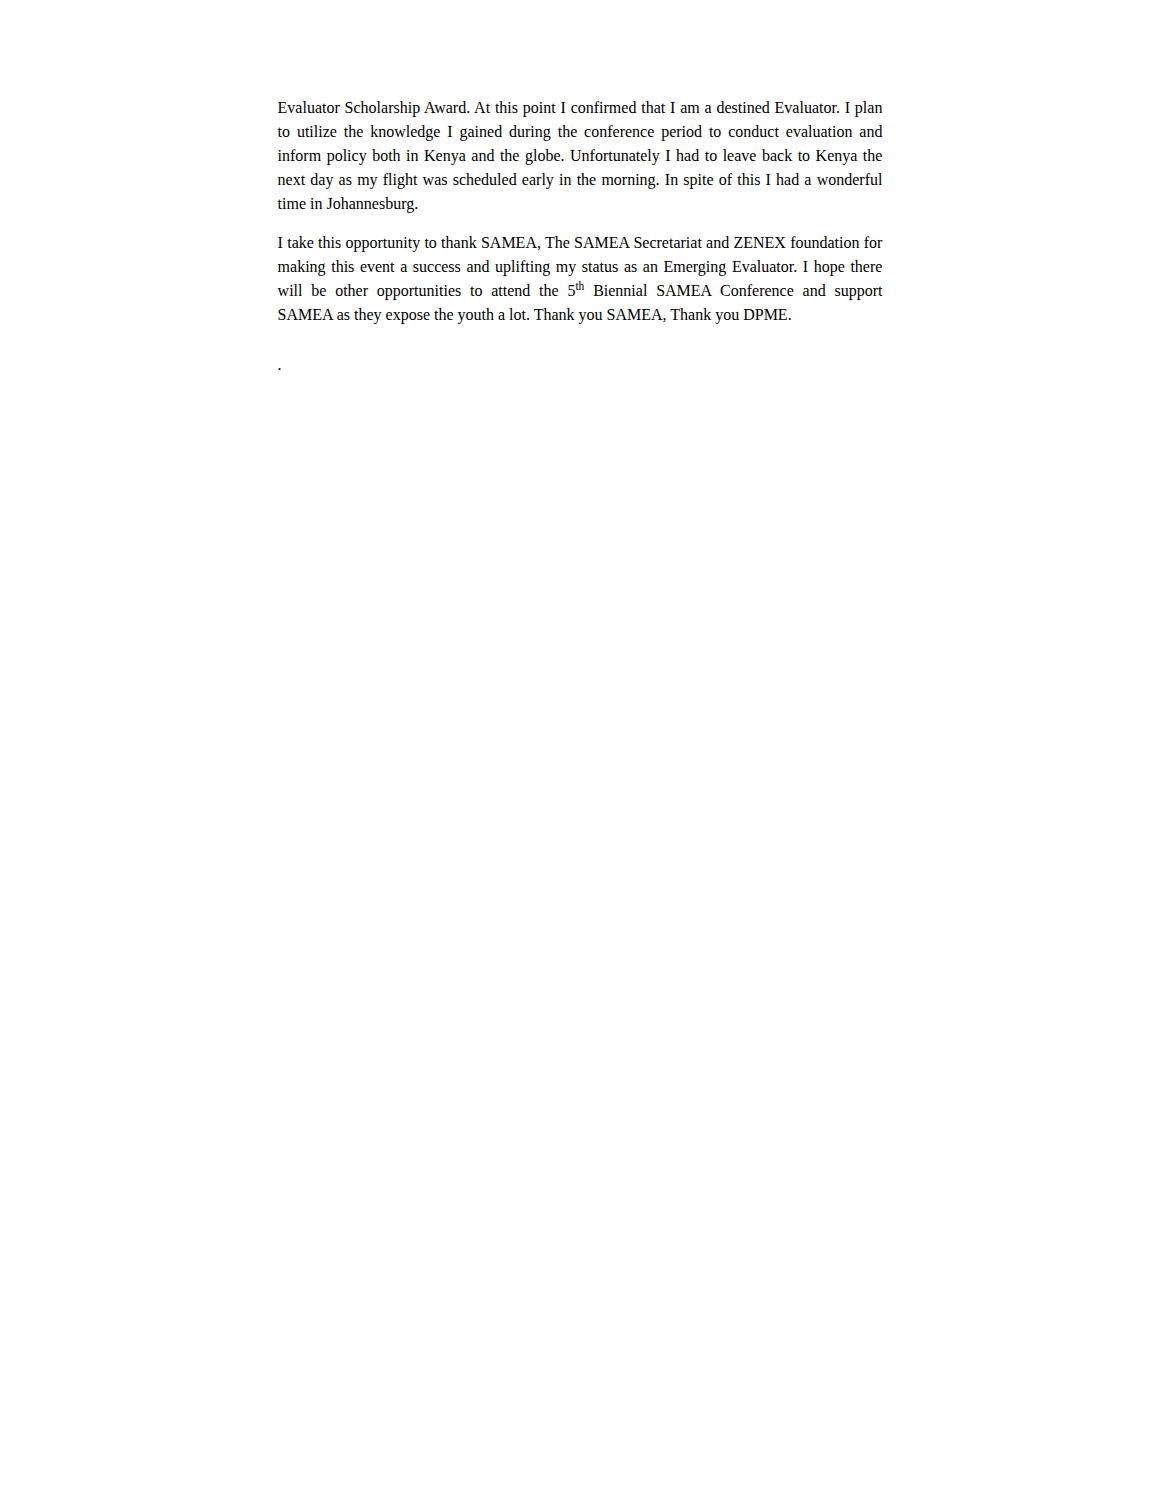Evaluator Scholarship Award. At this point I confirmed that I am a destined Evaluator. I plan to utilize the knowledge I gained during the conference period to conduct evaluation and inform policy both in Kenya and the globe. Unfortunately I had to leave back to Kenya the next day as my flight was scheduled early in the morning. In spite of this I had a wonderful time in Johannesburg.
I take this opportunity to thank SAMEA, The SAMEA Secretariat and ZENEX foundation for making this event a success and uplifting my status as an Emerging Evaluator. I hope there will be other opportunities to attend the 5th Biennial SAMEA Conference and support SAMEA as they expose the youth a lot. Thank you SAMEA, Thank you DPME.
.